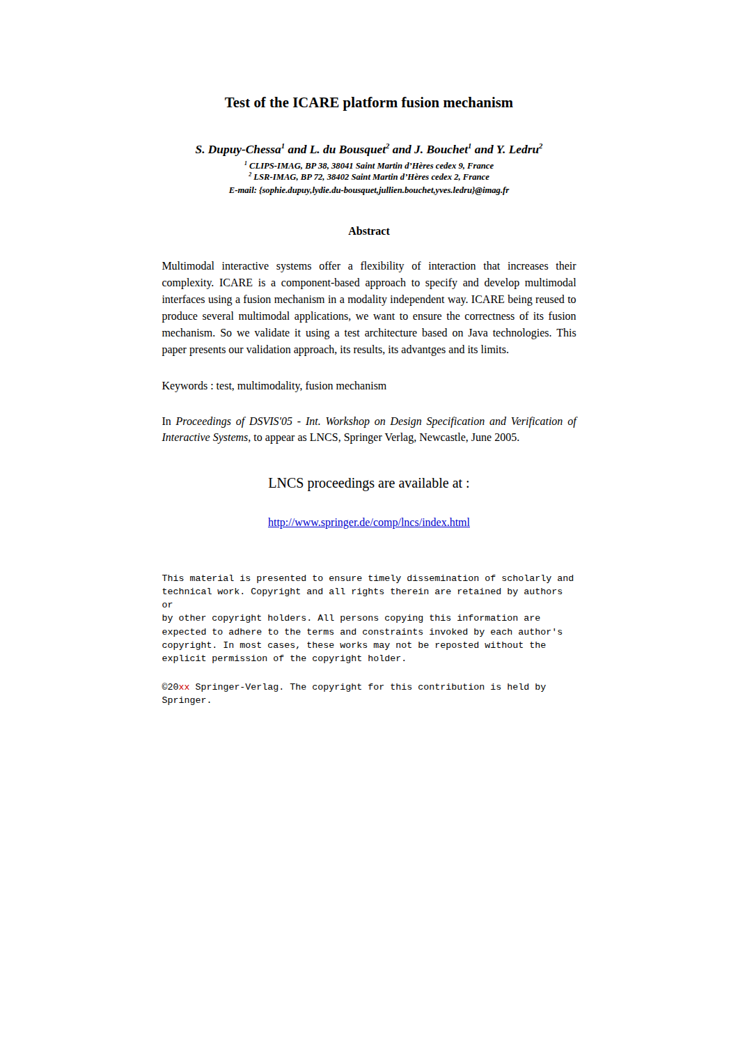Test of the ICARE platform fusion mechanism
S. Dupuy-Chessa1 and L. du Bousquet2 and J. Bouchet1 and Y. Ledru2
1 CLIPS-IMAG, BP 38, 38041 Saint Martin d’Hères cedex 9, France
2 LSR-IMAG, BP 72, 38402 Saint Martin d’Hères cedex 2, France
E-mail: {sophie.dupuy,lydie.du-bousquet,jullien.bouchet,yves.ledru}@imag.fr
Abstract
Multimodal interactive systems offer a flexibility of interaction that increases their complexity. ICARE is a component-based approach to specify and develop multimodal interfaces using a fusion mechanism in a modality independent way. ICARE being reused to produce several multimodal applications, we want to ensure the correctness of its fusion mechanism. So we validate it using a test architecture based on Java technologies. This paper presents our validation approach, its results, its advantges and its limits.
Keywords : test, multimodality, fusion mechanism
In Proceedings of DSVIS'05 - Int. Workshop on Design Specification and Verification of Interactive Systems, to appear as LNCS, Springer Verlag, Newcastle, June 2005.
LNCS proceedings are available at :
http://www.springer.de/comp/lncs/index.html
This material is presented to ensure timely dissemination of scholarly and
technical work. Copyright and all rights therein are retained by authors or
by other copyright holders. All persons copying this information are
expected to adhere to the terms and constraints invoked by each author's
copyright. In most cases, these works may not be reposted without the
explicit permission of the copyright holder.
©20xx Springer-Verlag. The copyright for this contribution is held by
Springer.